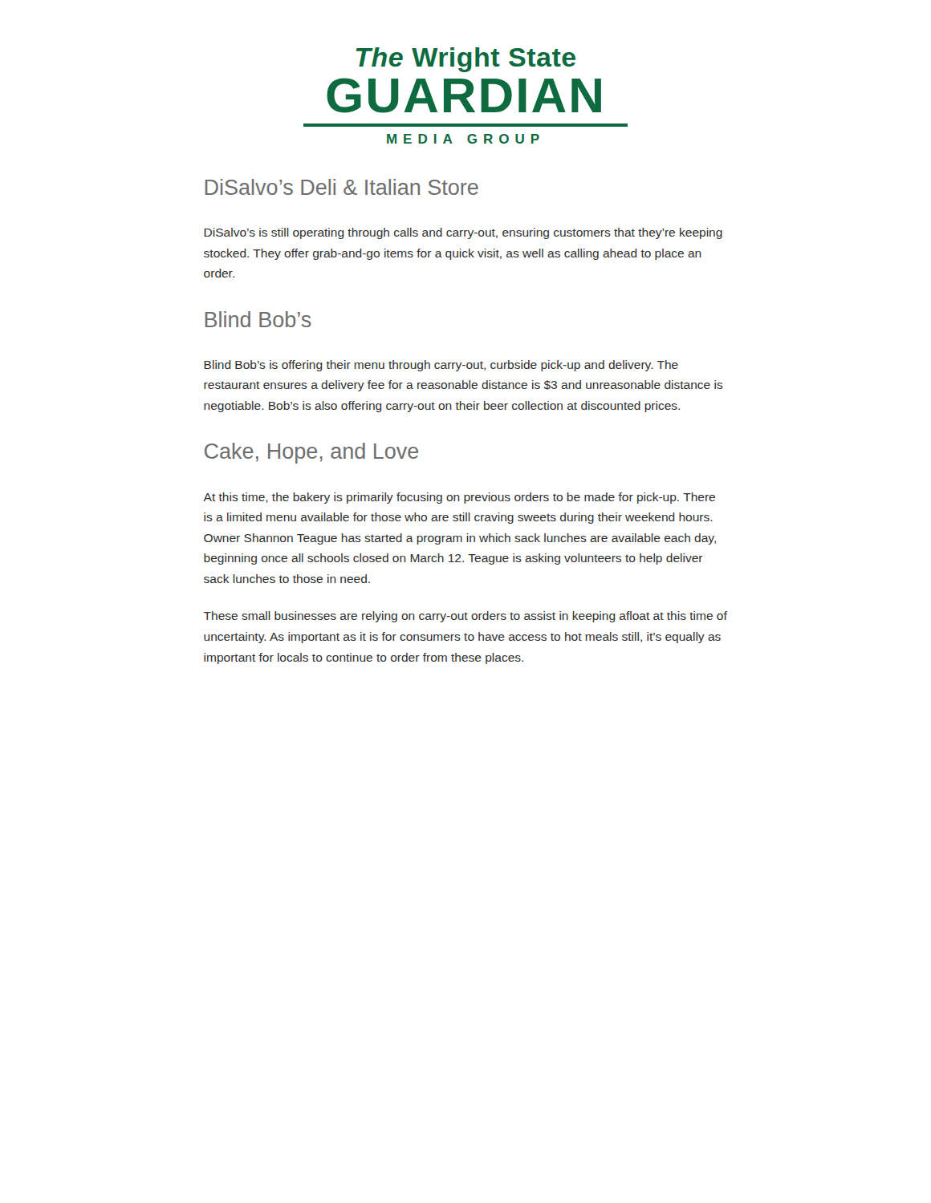The Wright State
GUARDIAN
MEDIA GROUP
DiSalvo’s Deli & Italian Store
DiSalvo’s is still operating through calls and carry-out, ensuring customers that they’re keeping stocked. They offer grab-and-go items for a quick visit, as well as calling ahead to place an order.
Blind Bob’s
Blind Bob’s is offering their menu through carry-out, curbside pick-up and delivery. The restaurant ensures a delivery fee for a reasonable distance is $3 and unreasonable distance is negotiable. Bob’s is also offering carry-out on their beer collection at discounted prices.
Cake, Hope, and Love
At this time, the bakery is primarily focusing on previous orders to be made for pick-up. There is a limited menu available for those who are still craving sweets during their weekend hours. Owner Shannon Teague has started a program in which sack lunches are available each day, beginning once all schools closed on March 12. Teague is asking volunteers to help deliver sack lunches to those in need.
These small businesses are relying on carry-out orders to assist in keeping afloat at this time of uncertainty. As important as it is for consumers to have access to hot meals still, it’s equally as important for locals to continue to order from these places.